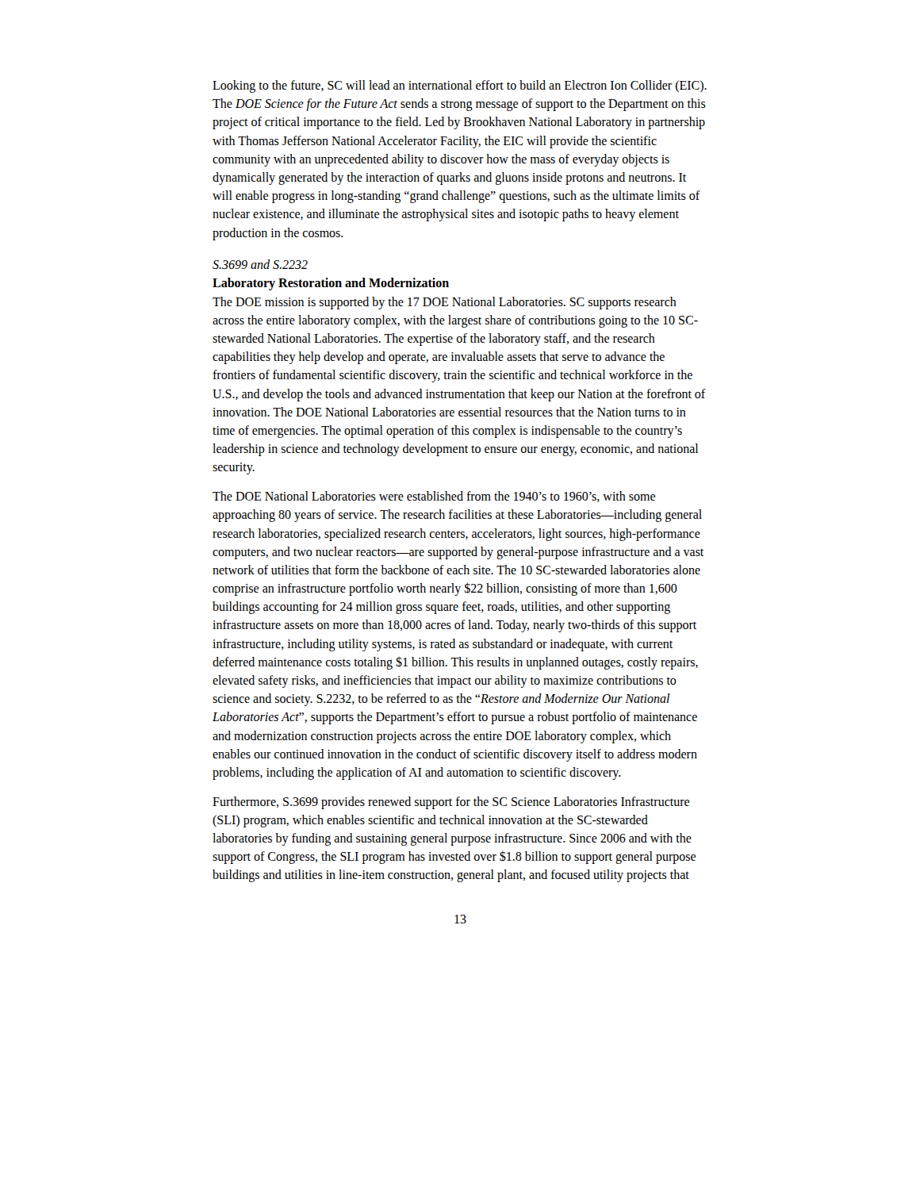Looking to the future, SC will lead an international effort to build an Electron Ion Collider (EIC). The DOE Science for the Future Act sends a strong message of support to the Department on this project of critical importance to the field. Led by Brookhaven National Laboratory in partnership with Thomas Jefferson National Accelerator Facility, the EIC will provide the scientific community with an unprecedented ability to discover how the mass of everyday objects is dynamically generated by the interaction of quarks and gluons inside protons and neutrons. It will enable progress in long-standing “grand challenge” questions, such as the ultimate limits of nuclear existence, and illuminate the astrophysical sites and isotopic paths to heavy element production in the cosmos.
S.3699 and S.2232
Laboratory Restoration and Modernization
The DOE mission is supported by the 17 DOE National Laboratories. SC supports research across the entire laboratory complex, with the largest share of contributions going to the 10 SC-stewarded National Laboratories. The expertise of the laboratory staff, and the research capabilities they help develop and operate, are invaluable assets that serve to advance the frontiers of fundamental scientific discovery, train the scientific and technical workforce in the U.S., and develop the tools and advanced instrumentation that keep our Nation at the forefront of innovation. The DOE National Laboratories are essential resources that the Nation turns to in time of emergencies. The optimal operation of this complex is indispensable to the country’s leadership in science and technology development to ensure our energy, economic, and national security.
The DOE National Laboratories were established from the 1940’s to 1960’s, with some approaching 80 years of service. The research facilities at these Laboratories—including general research laboratories, specialized research centers, accelerators, light sources, high-performance computers, and two nuclear reactors—are supported by general-purpose infrastructure and a vast network of utilities that form the backbone of each site. The 10 SC-stewarded laboratories alone comprise an infrastructure portfolio worth nearly $22 billion, consisting of more than 1,600 buildings accounting for 24 million gross square feet, roads, utilities, and other supporting infrastructure assets on more than 18,000 acres of land. Today, nearly two-thirds of this support infrastructure, including utility systems, is rated as substandard or inadequate, with current deferred maintenance costs totaling $1 billion. This results in unplanned outages, costly repairs, elevated safety risks, and inefficiencies that impact our ability to maximize contributions to science and society. S.2232, to be referred to as the “Restore and Modernize Our National Laboratories Act”, supports the Department’s effort to pursue a robust portfolio of maintenance and modernization construction projects across the entire DOE laboratory complex, which enables our continued innovation in the conduct of scientific discovery itself to address modern problems, including the application of AI and automation to scientific discovery.
Furthermore, S.3699 provides renewed support for the SC Science Laboratories Infrastructure (SLI) program, which enables scientific and technical innovation at the SC-stewarded laboratories by funding and sustaining general purpose infrastructure. Since 2006 and with the support of Congress, the SLI program has invested over $1.8 billion to support general purpose buildings and utilities in line-item construction, general plant, and focused utility projects that
13